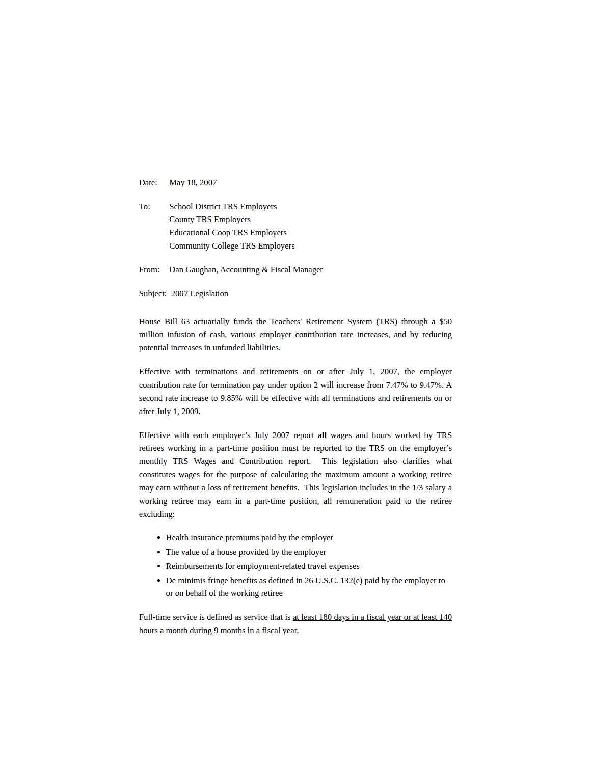Date:
May 18, 2007
To:
School District TRS Employers
County TRS Employers
Educational Coop TRS Employers
Community College TRS Employers
From:
Dan Gaughan, Accounting & Fiscal Manager
Subject: 2007 Legislation
House Bill 63 actuarially funds the Teachers' Retirement System (TRS) through a $50 million infusion of cash, various employer contribution rate increases, and by reducing potential increases in unfunded liabilities.
Effective with terminations and retirements on or after July 1, 2007, the employer contribution rate for termination pay under option 2 will increase from 7.47% to 9.47%. A second rate increase to 9.85% will be effective with all terminations and retirements on or after July 1, 2009.
Effective with each employer’s July 2007 report all wages and hours worked by TRS retirees working in a part-time position must be reported to the TRS on the employer’s monthly TRS Wages and Contribution report. This legislation also clarifies what constitutes wages for the purpose of calculating the maximum amount a working retiree may earn without a loss of retirement benefits. This legislation includes in the 1/3 salary a working retiree may earn in a part-time position, all remuneration paid to the retiree excluding:
Health insurance premiums paid by the employer
The value of a house provided by the employer
Reimbursements for employment-related travel expenses
De minimis fringe benefits as defined in 26 U.S.C. 132(e) paid by the employer to or on behalf of the working retiree
Full-time service is defined as service that is at least 180 days in a fiscal year or at least 140 hours a month during 9 months in a fiscal year.